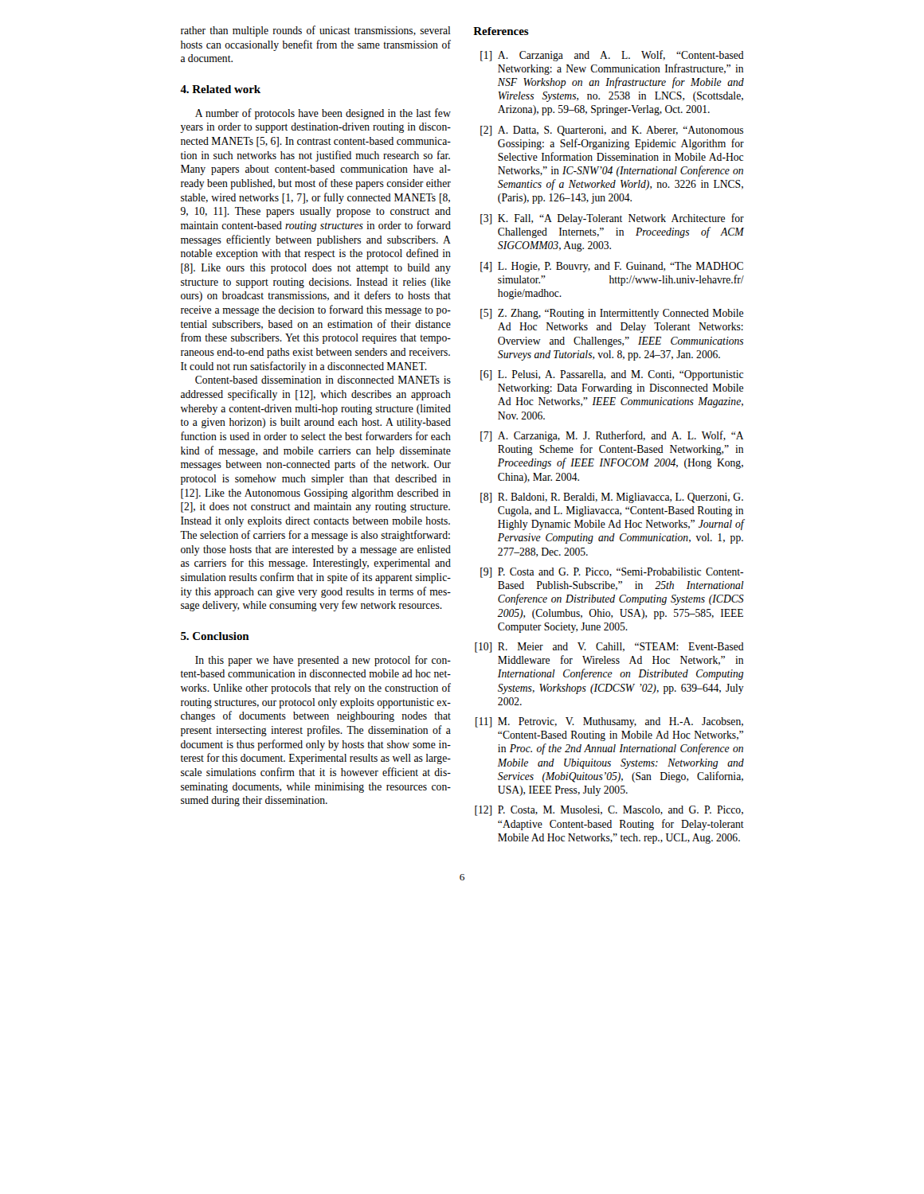rather than multiple rounds of unicast transmissions, several hosts can occasionally benefit from the same transmission of a document.
4. Related work
A number of protocols have been designed in the last few years in order to support destination-driven routing in disconnected MANETs [5, 6]. In contrast content-based communication in such networks has not justified much research so far. Many papers about content-based communication have already been published, but most of these papers consider either stable, wired networks [1, 7], or fully connected MANETs [8, 9, 10, 11]. These papers usually propose to construct and maintain content-based routing structures in order to forward messages efficiently between publishers and subscribers. A notable exception with that respect is the protocol defined in [8]. Like ours this protocol does not attempt to build any structure to support routing decisions. Instead it relies (like ours) on broadcast transmissions, and it defers to hosts that receive a message the decision to forward this message to potential subscribers, based on an estimation of their distance from these subscribers. Yet this protocol requires that temporaneous end-to-end paths exist between senders and receivers. It could not run satisfactorily in a disconnected MANET.
Content-based dissemination in disconnected MANETs is addressed specifically in [12], which describes an approach whereby a content-driven multi-hop routing structure (limited to a given horizon) is built around each host. A utility-based function is used in order to select the best forwarders for each kind of message, and mobile carriers can help disseminate messages between non-connected parts of the network. Our protocol is somehow much simpler than that described in [12]. Like the Autonomous Gossiping algorithm described in [2], it does not construct and maintain any routing structure. Instead it only exploits direct contacts between mobile hosts. The selection of carriers for a message is also straightforward: only those hosts that are interested by a message are enlisted as carriers for this message. Interestingly, experimental and simulation results confirm that in spite of its apparent simplicity this approach can give very good results in terms of message delivery, while consuming very few network resources.
5. Conclusion
In this paper we have presented a new protocol for content-based communication in disconnected mobile ad hoc networks. Unlike other protocols that rely on the construction of routing structures, our protocol only exploits opportunistic exchanges of documents between neighbouring nodes that present intersecting interest profiles. The dissemination of a document is thus performed only by hosts that show some interest for this document. Experimental results as well as large-scale simulations confirm that it is however efficient at disseminating documents, while minimising the resources consumed during their dissemination.
References
[1] A. Carzaniga and A. L. Wolf, “Content-based Networking: a New Communication Infrastructure,” in NSF Workshop on an Infrastructure for Mobile and Wireless Systems, no. 2538 in LNCS, (Scottsdale, Arizona), pp. 59–68, Springer-Verlag, Oct. 2001.
[2] A. Datta, S. Quarteroni, and K. Aberer, “Autonomous Gossiping: a Self-Organizing Epidemic Algorithm for Selective Information Dissemination in Mobile Ad-Hoc Networks,” in IC-SNW’04 (International Conference on Semantics of a Networked World), no. 3226 in LNCS, (Paris), pp. 126–143, jun 2004.
[3] K. Fall, “A Delay-Tolerant Network Architecture for Challenged Internets,” in Proceedings of ACM SIGCOMM03, Aug. 2003.
[4] L. Hogie, P. Bouvry, and F. Guinand, “The MADHOC simulator.” http://www-lih.univ-lehavre.fr/ hogie/madhoc.
[5] Z. Zhang, “Routing in Intermittently Connected Mobile Ad Hoc Networks and Delay Tolerant Networks: Overview and Challenges,” IEEE Communications Surveys and Tutorials, vol. 8, pp. 24–37, Jan. 2006.
[6] L. Pelusi, A. Passarella, and M. Conti, “Opportunistic Networking: Data Forwarding in Disconnected Mobile Ad Hoc Networks,” IEEE Communications Magazine, Nov. 2006.
[7] A. Carzaniga, M. J. Rutherford, and A. L. Wolf, “A Routing Scheme for Content-Based Networking,” in Proceedings of IEEE INFOCOM 2004, (Hong Kong, China), Mar. 2004.
[8] R. Baldoni, R. Beraldi, M. Migliavacca, L. Querzoni, G. Cugola, and L. Migliavacca, “Content-Based Routing in Highly Dynamic Mobile Ad Hoc Networks,” Journal of Pervasive Computing and Communication, vol. 1, pp. 277–288, Dec. 2005.
[9] P. Costa and G. P. Picco, “Semi-Probabilistic Content-Based Publish-Subscribe,” in 25th International Conference on Distributed Computing Systems (ICDCS 2005), (Columbus, Ohio, USA), pp. 575–585, IEEE Computer Society, June 2005.
[10] R. Meier and V. Cahill, “STEAM: Event-Based Middleware for Wireless Ad Hoc Network,” in International Conference on Distributed Computing Systems, Workshops (ICDCSW ’02), pp. 639–644, July 2002.
[11] M. Petrovic, V. Muthusamy, and H.-A. Jacobsen, “Content-Based Routing in Mobile Ad Hoc Networks,” in Proc. of the 2nd Annual International Conference on Mobile and Ubiquitous Systems: Networking and Services (MobiQuitous’05), (San Diego, California, USA), IEEE Press, July 2005.
[12] P. Costa, M. Musolesi, C. Mascolo, and G. P. Picco, “Adaptive Content-based Routing for Delay-tolerant Mobile Ad Hoc Networks,” tech. rep., UCL, Aug. 2006.
6